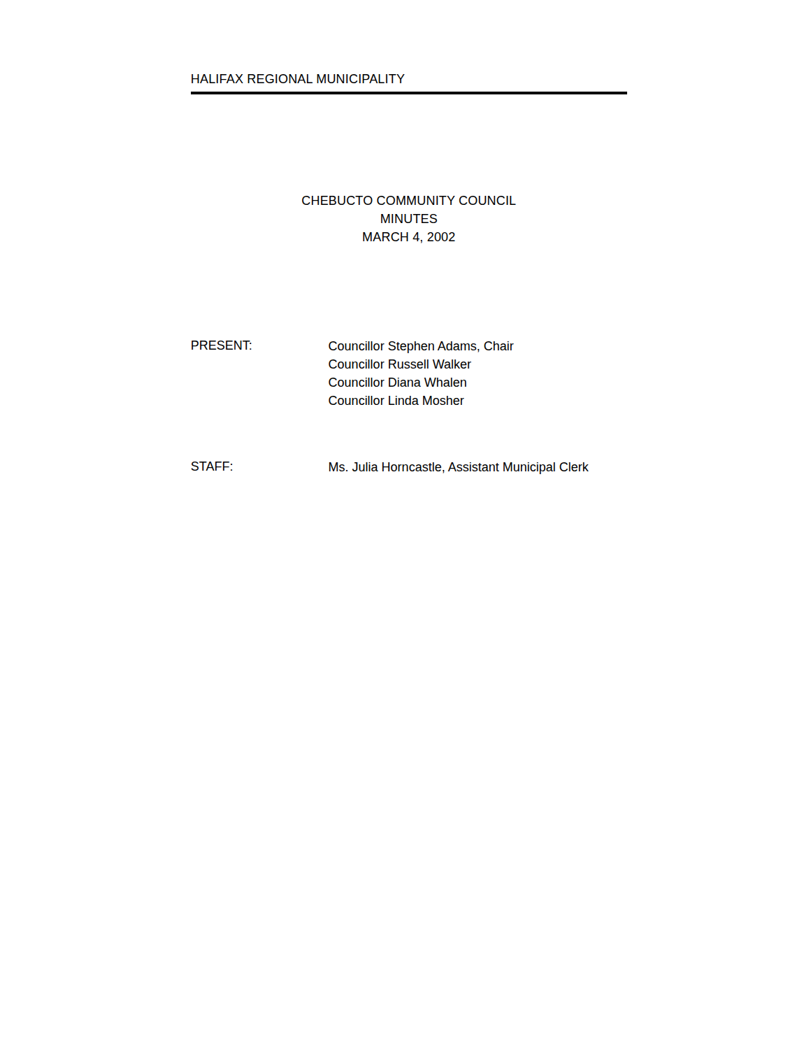HALIFAX REGIONAL MUNICIPALITY
CHEBUCTO COMMUNITY COUNCIL
MINUTES
MARCH 4, 2002
| PRESENT: | Councillor Stephen Adams, Chair Councillor Russell Walker Councillor Diana Whalen Councillor Linda Mosher |
| STAFF: | Ms. Julia Horncastle, Assistant Municipal Clerk |